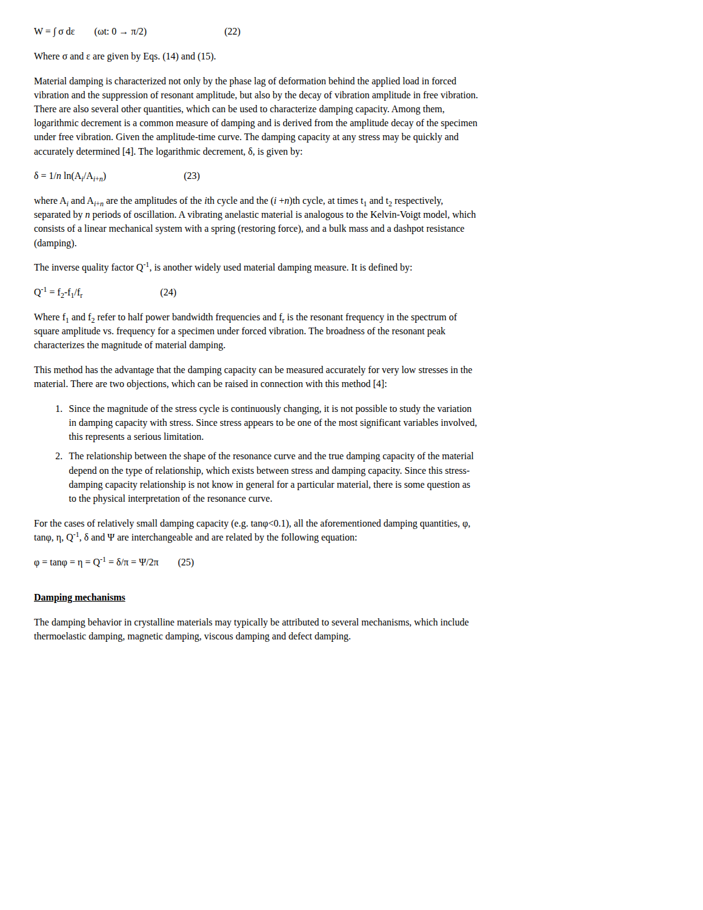W = ∫ σ dε (ωt: 0 → π/2)(22)
Where σ and ε are given by Eqs. (14) and (15).
Material damping is characterized not only by the phase lag of deformation behind the applied load in forced vibration and the suppression of resonant amplitude, but also by the decay of vibration amplitude in free vibration. There are also several other quantities, which can be used to characterize damping capacity. Among them, logarithmic decrement is a common measure of damping and is derived from the amplitude decay of the specimen under free vibration. Given the amplitude-time curve. The damping capacity at any stress may be quickly and accurately determined [4]. The logarithmic decrement, δ, is given by:
δ = 1/n ln(Ai/Ai+n)(23)
where Ai and Ai+n are the amplitudes of the ith cycle and the (i +n)th cycle, at times t1 and t2 respectively, separated by n periods of oscillation. A vibrating anelastic material is analogous to the Kelvin-Voigt model, which consists of a linear mechanical system with a spring (restoring force), and a bulk mass and a dashpot resistance (damping).
The inverse quality factor Q-1, is another widely used material damping measure. It is defined by:
Q-1 = f2-f1/fr(24)
Where f1 and f2 refer to half power bandwidth frequencies and fr is the resonant frequency in the spectrum of square amplitude vs. frequency for a specimen under forced vibration. The broadness of the resonant peak characterizes the magnitude of material damping.
This method has the advantage that the damping capacity can be measured accurately for very low stresses in the material. There are two objections, which can be raised in connection with this method [4]:
Since the magnitude of the stress cycle is continuously changing, it is not possible to study the variation in damping capacity with stress. Since stress appears to be one of the most significant variables involved, this represents a serious limitation.
The relationship between the shape of the resonance curve and the true damping capacity of the material depend on the type of relationship, which exists between stress and damping capacity. Since this stress-damping capacity relationship is not know in general for a particular material, there is some question as to the physical interpretation of the resonance curve.
For the cases of relatively small damping capacity (e.g. tanφ<0.1), all the aforementioned damping quantities, φ, tanφ, η, Q-1, δ and Ψ are interchangeable and are related by the following equation:
φ = tanφ = η = Q-1 = δ/π = Ψ/2π (25)
Damping mechanisms
The damping behavior in crystalline materials may typically be attributed to several mechanisms, which include thermoelastic damping, magnetic damping, viscous damping and defect damping.